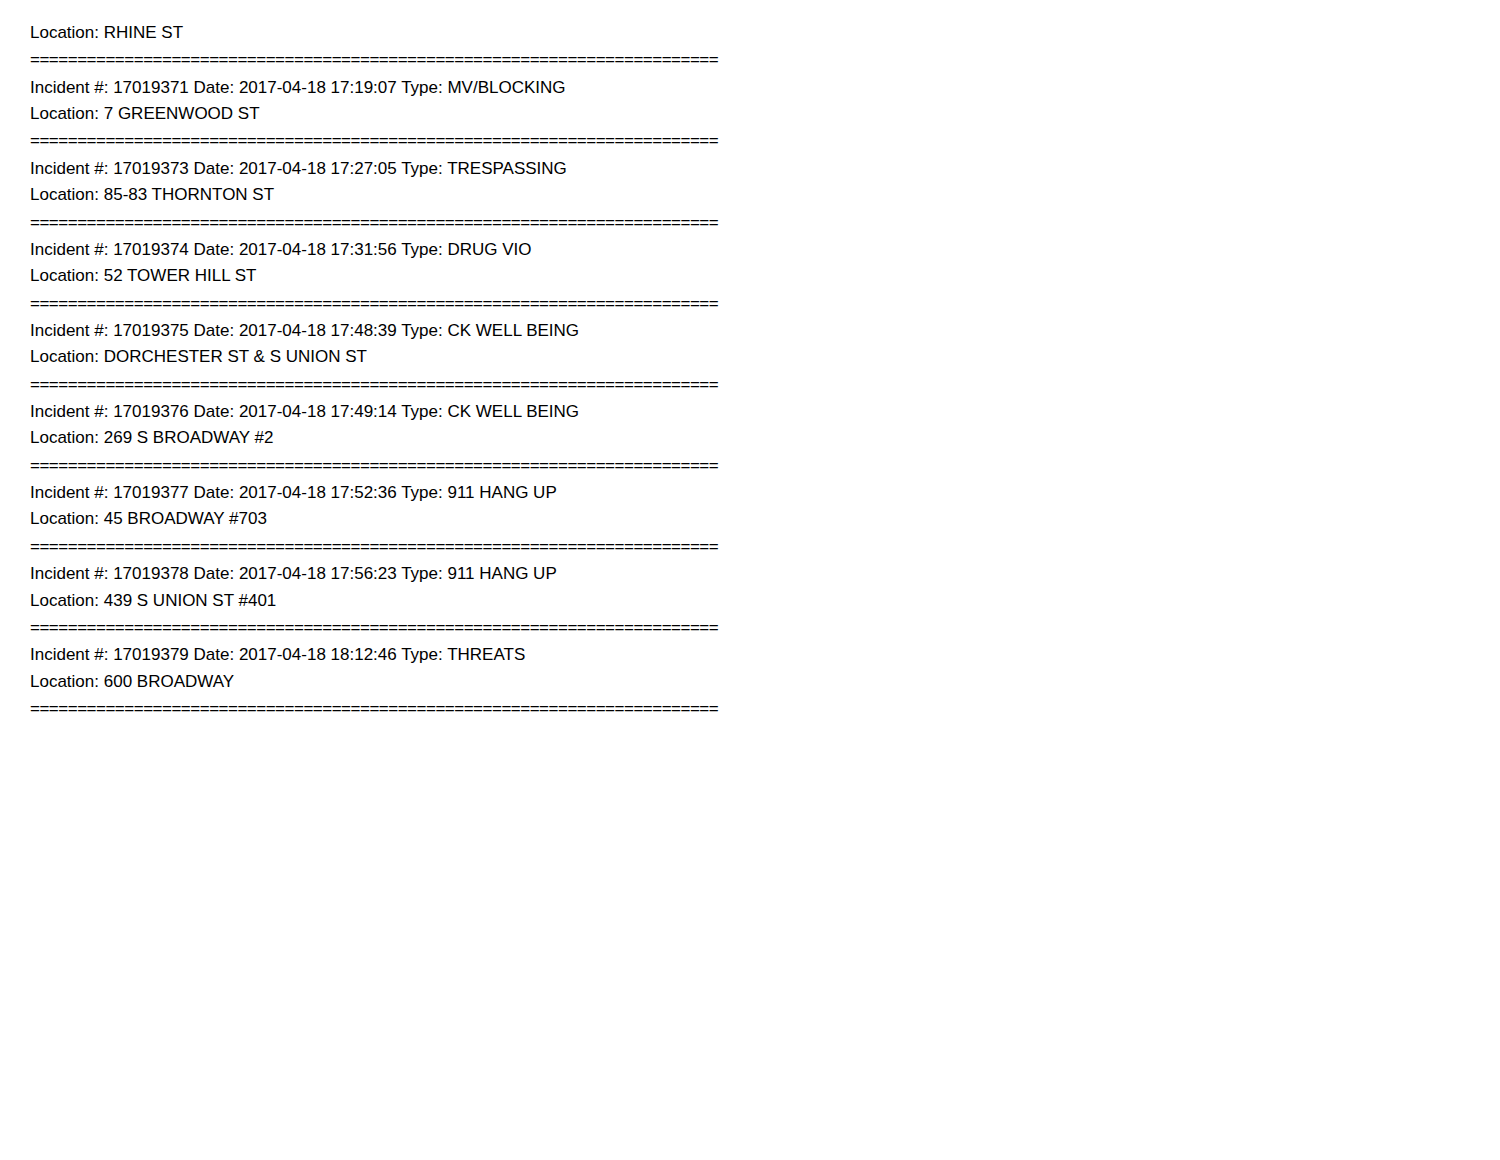Location: RHINE ST
=========================================================================
Incident #: 17019371 Date: 2017-04-18 17:19:07 Type: MV/BLOCKING
Location: 7 GREENWOOD ST
=========================================================================
Incident #: 17019373 Date: 2017-04-18 17:27:05 Type: TRESPASSING
Location: 85-83 THORNTON ST
=========================================================================
Incident #: 17019374 Date: 2017-04-18 17:31:56 Type: DRUG VIO
Location: 52 TOWER HILL ST
=========================================================================
Incident #: 17019375 Date: 2017-04-18 17:48:39 Type: CK WELL BEING
Location: DORCHESTER ST & S UNION ST
=========================================================================
Incident #: 17019376 Date: 2017-04-18 17:49:14 Type: CK WELL BEING
Location: 269 S BROADWAY #2
=========================================================================
Incident #: 17019377 Date: 2017-04-18 17:52:36 Type: 911 HANG UP
Location: 45 BROADWAY #703
=========================================================================
Incident #: 17019378 Date: 2017-04-18 17:56:23 Type: 911 HANG UP
Location: 439 S UNION ST #401
=========================================================================
Incident #: 17019379 Date: 2017-04-18 18:12:46 Type: THREATS
Location: 600 BROADWAY
=========================================================================